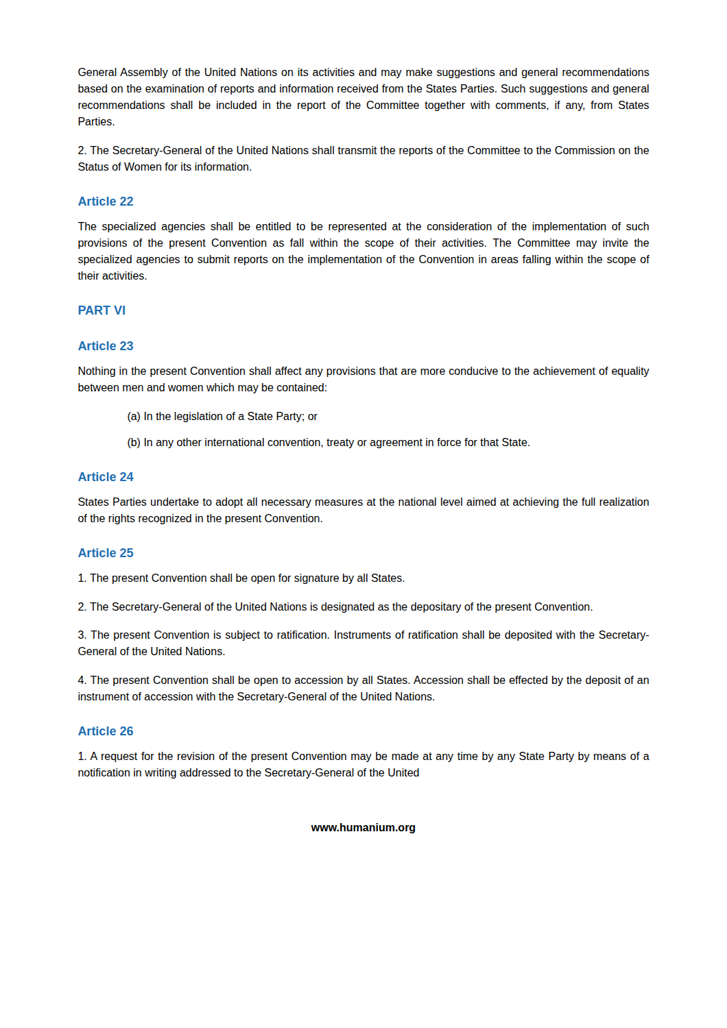General Assembly of the United Nations on its activities and may make suggestions and general recommendations based on the examination of reports and information received from the States Parties. Such suggestions and general recommendations shall be included in the report of the Committee together with comments, if any, from States Parties.
2. The Secretary-General of the United Nations shall transmit the reports of the Committee to the Commission on the Status of Women for its information.
Article 22
The specialized agencies shall be entitled to be represented at the consideration of the implementation of such provisions of the present Convention as fall within the scope of their activities. The Committee may invite the specialized agencies to submit reports on the implementation of the Convention in areas falling within the scope of their activities.
PART VI
Article 23
Nothing in the present Convention shall affect any provisions that are more conducive to the achievement of equality between men and women which may be contained:
(a) In the legislation of a State Party; or
(b) In any other international convention, treaty or agreement in force for that State.
Article 24
States Parties undertake to adopt all necessary measures at the national level aimed at achieving the full realization of the rights recognized in the present Convention.
Article 25
1. The present Convention shall be open for signature by all States.
2. The Secretary-General of the United Nations is designated as the depositary of the present Convention.
3. The present Convention is subject to ratification. Instruments of ratification shall be deposited with the Secretary-General of the United Nations.
4. The present Convention shall be open to accession by all States. Accession shall be effected by the deposit of an instrument of accession with the Secretary-General of the United Nations.
Article 26
1. A request for the revision of the present Convention may be made at any time by any State Party by means of a notification in writing addressed to the Secretary-General of the United
www.humanium.org